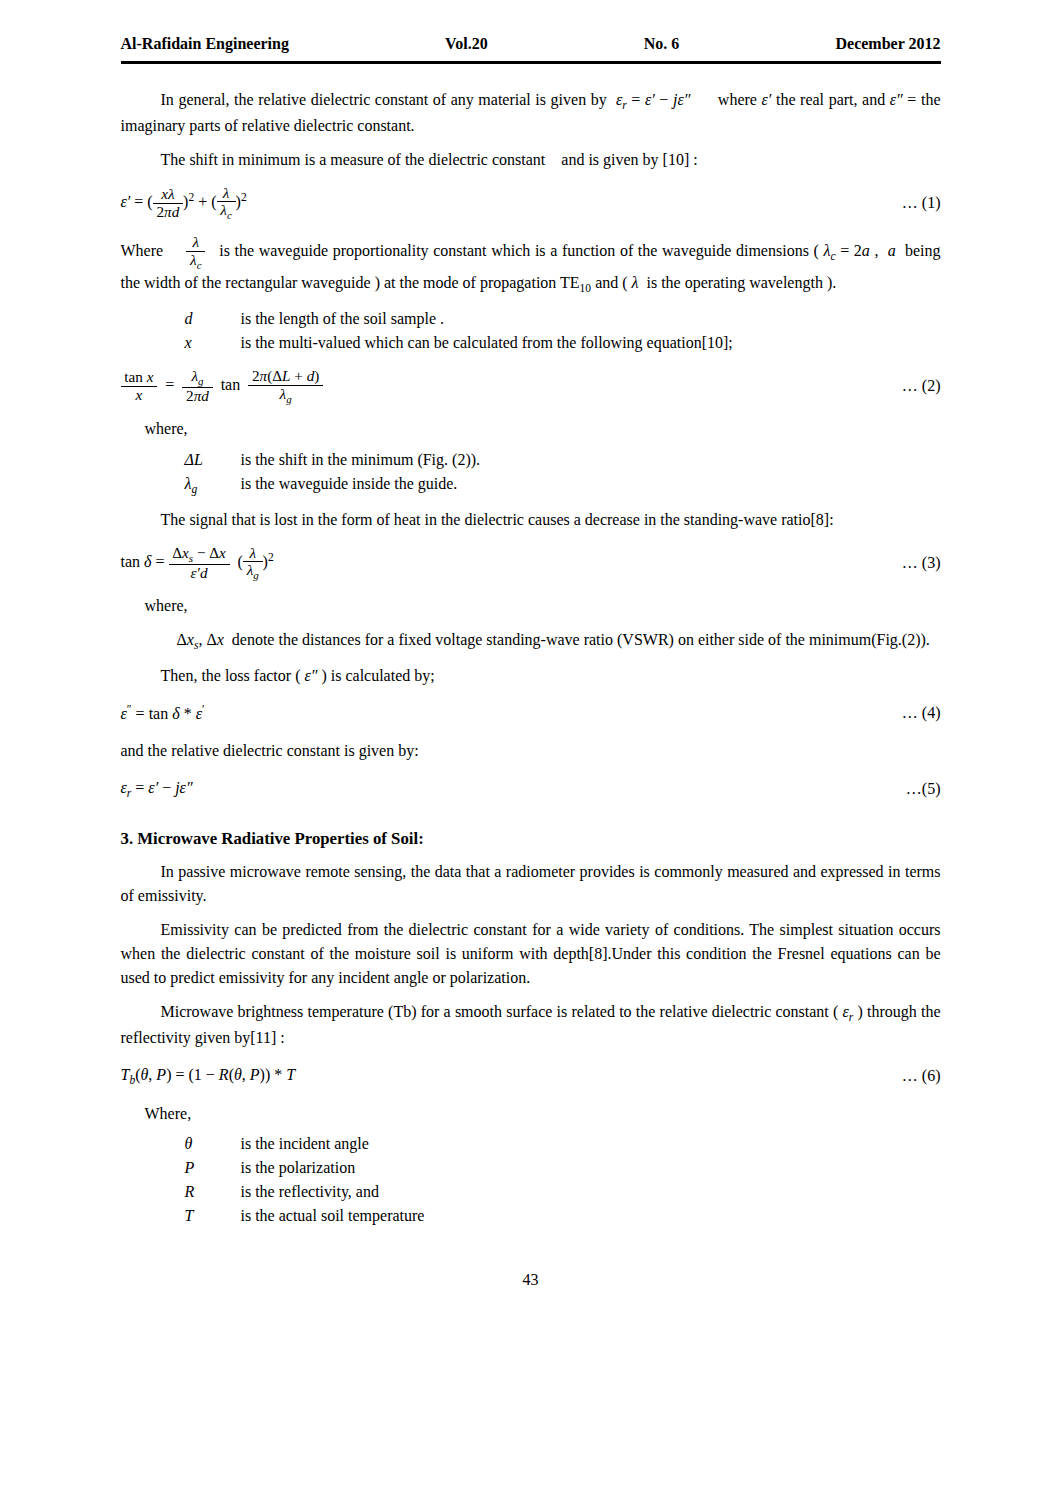Al-Rafidain Engineering Vol.20 No. 6 December 2012
In general, the relative dielectric constant of any material is given by εr = ε′ − jε″ where ε′ the real part, and ε″ = the imaginary parts of relative dielectric constant.
The shift in minimum is a measure of the dielectric constant and is given by [10] :
ε′ = (xλ 2πd)2 + (λλc)2
… (1)
Where λλc is the waveguide proportionality constant which is a function of the waveguide dimensions ( λc = 2a , a being the width of the rectangular waveguide ) at the mode of propagation TE10 and ( λ is the operating wavelength ).
dis the length of the soil sample .
xis the multi-valued which can be calculated from the following equation[10];
tan x x = λg 2πd tan 2π(ΔL + d) λg
… (2)
where,
ΔL is the shift in the minimum (Fig. (2)).
λg is the waveguide inside the guide.
The signal that is lost in the form of heat in the dielectric causes a decrease in the standing-wave ratio[8]:
tan δ = Δxs − Δx ε′d (λλg)2
… (3)
where,
Δxs, Δx denote the distances for a fixed voltage standing-wave ratio (VSWR) on either side of the minimum(Fig.(2)).
Then, the loss factor ( ε″ ) is calculated by;
ε″ = tan δ * ε′
… (4)
and the relative dielectric constant is given by:
εr = ε′ − jε″
…(5)
3. Microwave Radiative Properties of Soil:
In passive microwave remote sensing, the data that a radiometer provides is commonly measured and expressed in terms of emissivity.
Emissivity can be predicted from the dielectric constant for a wide variety of conditions. The simplest situation occurs when the dielectric constant of the moisture soil is uniform with depth[8].Under this condition the Fresnel equations can be used to predict emissivity for any incident angle or polarization.
Microwave brightness temperature (Tb) for a smooth surface is related to the relative dielectric constant ( εr ) through the reflectivity given by[11] :
Tb(θ, P) = (1 − R(θ, P)) * T
… (6)
Where,
θis the incident angle
Pis the polarization
Ris the reflectivity, and
Tis the actual soil temperature
43